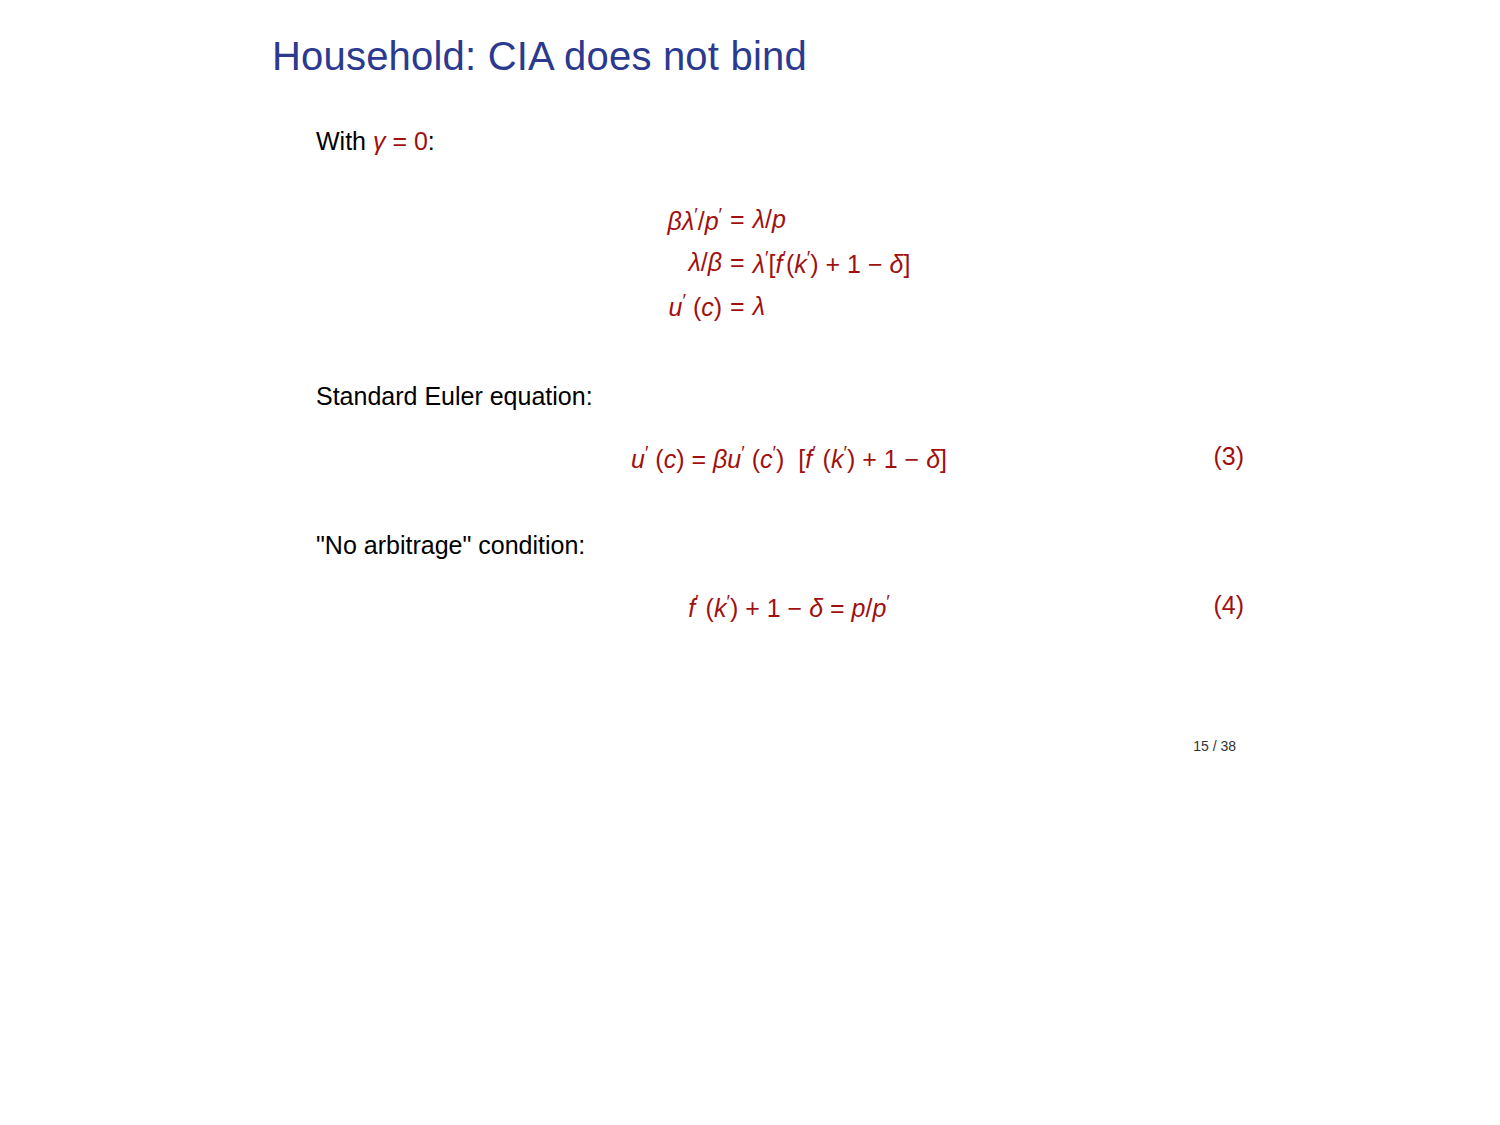Household: CIA does not bind
With γ = 0:
| βλ ′ / p ′ | = | λ / p |
| λ / β | = | λ ′ [ f ′ ( k ′ ) + 1 − δ ] |
| u ′ ( c ) | = | λ |
Standard Euler equation:
u′ (c) = βu′ (c′) [f′ (k′) + 1 − δ] (3)
"No arbitrage" condition:
f′ (k′) + 1 − δ = p/p′ (4)
15 / 38